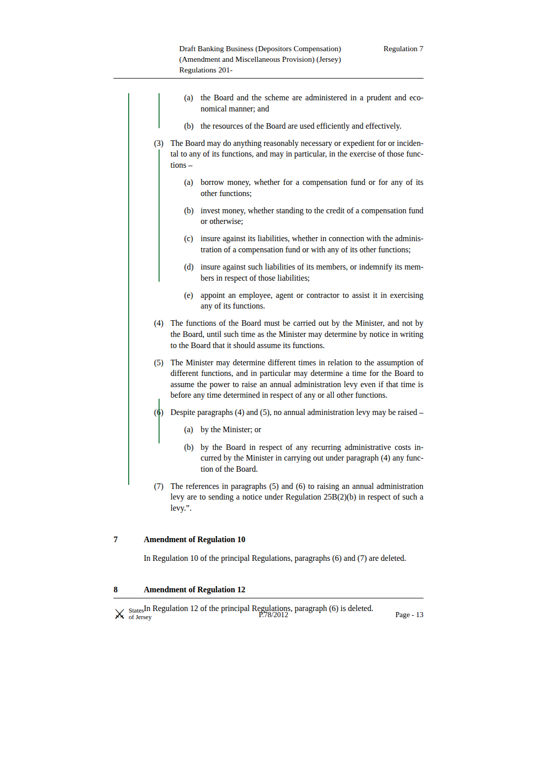Draft Banking Business (Depositors Compensation)
(Amendment and Miscellaneous Provision) (Jersey)
Regulations 201-
Regulation 7
(a)
the Board and the scheme are administered in a prudent and economical manner; and
(b)
the resources of the Board are used efficiently and effectively.
(3)
The Board may do anything reasonably necessary or expedient for or incidental to any of its functions, and may in particular, in the exercise of those functions –
(a)
borrow money, whether for a compensation fund or for any of its other functions;
(b)
invest money, whether standing to the credit of a compensation fund or otherwise;
(c)
insure against its liabilities, whether in connection with the administration of a compensation fund or with any of its other functions;
(d)
insure against such liabilities of its members, or indemnify its members in respect of those liabilities;
(e)
appoint an employee, agent or contractor to assist it in exercising any of its functions.
(4)
The functions of the Board must be carried out by the Minister, and not by the Board, until such time as the Minister may determine by notice in writing to the Board that it should assume its functions.
(5)
The Minister may determine different times in relation to the assumption of different functions, and in particular may determine a time for the Board to assume the power to raise an annual administration levy even if that time is before any time determined in respect of any or all other functions.
(6)
Despite paragraphs (4) and (5), no annual administration levy may be raised –
(a)
by the Minister; or
(b)
by the Board in respect of any recurring administrative costs incurred by the Minister in carrying out under paragraph (4) any function of the Board.
(7)
The references in paragraphs (5) and (6) to raising an annual administration levy are to sending a notice under Regulation 25B(2)(b) in respect of such a levy.”.
7
Amendment of Regulation 10
In Regulation 10 of the principal Regulations, paragraphs (6) and (7) are deleted.
8
Amendment of Regulation 12
In Regulation 12 of the principal Regulations, paragraph (6) is deleted.
⚔ States of Jersey
P.78/2012
Page - 13